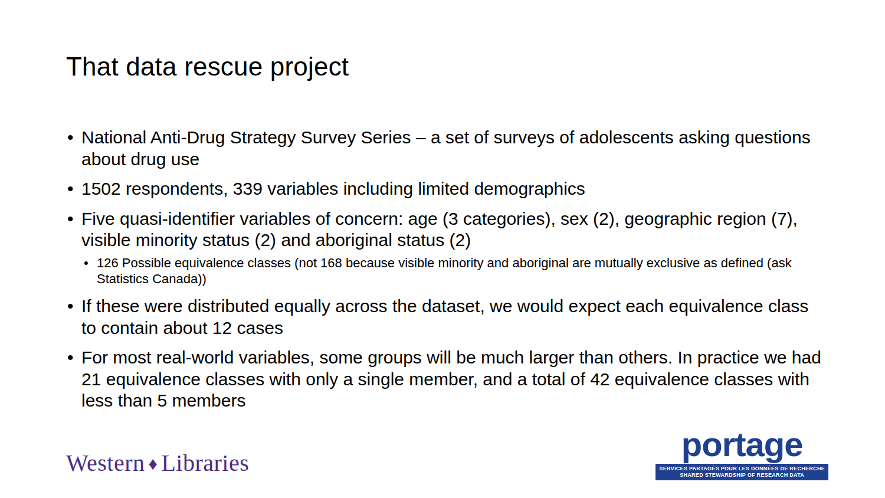That data rescue project
National Anti-Drug Strategy Survey Series – a set of surveys of adolescents asking questions about drug use
1502 respondents, 339 variables including limited demographics
Five quasi-identifier variables of concern: age (3 categories), sex (2), geographic region (7), visible minority status (2) and aboriginal status (2)
126 Possible equivalence classes (not 168 because visible minority and aboriginal are mutually exclusive as defined (ask Statistics Canada))
If these were distributed equally across the dataset, we would expect each equivalence class to contain about 12 cases
For most real-world variables, some groups will be much larger than others. In practice we had 21 equivalence classes with only a single member, and a total of 42 equivalence classes with less than 5 members
Western♦Libraries
portage
SERVICES PARTAGÉS POUR LES DONNÉES DE RECHERCHE
SHARED STEWARDSHIP OF RESEARCH DATA